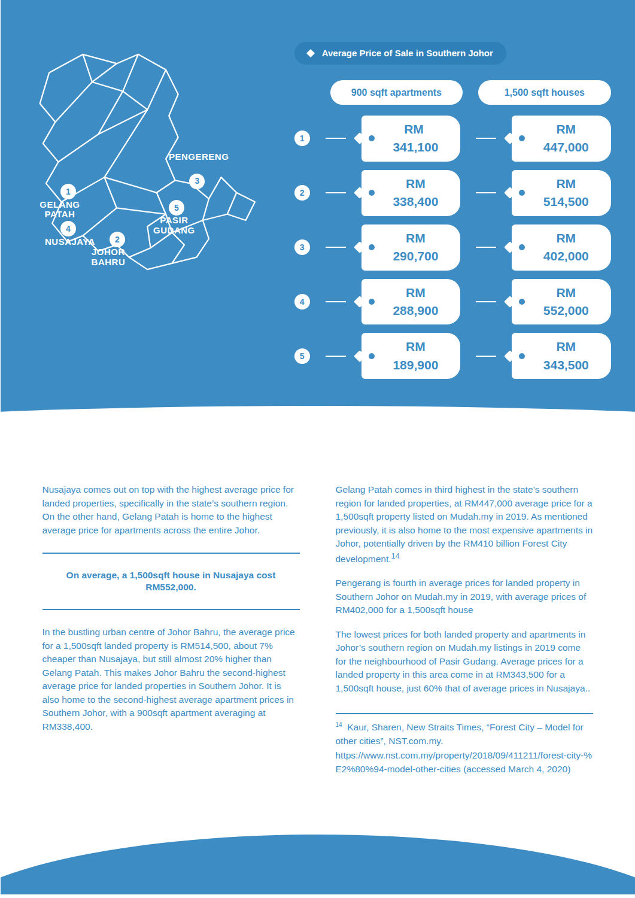PENGERENG
3
GELANG
PATAH
1
4
NUSAJAYA
2
JOHOR
BAHRU
5
PASIR
GUDANG
Average Price of Sale in Southern Johor
900 sqft apartments
1,500 sqft houses
1
RM 341,100
RM 447,000
2
RM 338,400
RM 514,500
3
RM 290,700
RM 402,000
4
RM 288,900
RM 552,000
5
RM 189,900
RM 343,500
Nusajaya comes out on top with the highest average price for landed properties, specifically in the state’s southern region. On the other hand, Gelang Patah is home to the highest average price for apartments across the entire Johor.
On average, a 1,500sqft house in Nusajaya cost RM552,000.
In the bustling urban centre of Johor Bahru, the average price for a 1,500sqft landed property is RM514,500, about 7% cheaper than Nusajaya, but still almost 20% higher than Gelang Patah. This makes Johor Bahru the second-highest average price for landed properties in Southern Johor. It is also home to the second-highest average apartment prices in Southern Johor, with a 900sqft apartment averaging at RM338,400.
Gelang Patah comes in third highest in the state’s southern region for landed properties, at RM447,000 average price for a 1,500sqft property listed on Mudah.my in 2019. As mentioned previously, it is also home to the most expensive apartments in Johor, potentially driven by the RM410 billion Forest City development.14
Pengerang is fourth in average prices for landed property in Southern Johor on Mudah.my in 2019, with average prices of RM402,000 for a 1,500sqft house
The lowest prices for both landed property and apartments in Johor’s southern region on Mudah.my listings in 2019 come for the neighbourhood of Pasir Gudang. Average prices for a landed property in this area come in at RM343,500 for a 1,500sqft house, just 60% that of average prices in Nusajaya..
14 Kaur, Sharen, New Straits Times, “Forest City – Model for other cities”, NST.com.my.
https://www.nst.com.my/property/2018/09/411211/forest-city-%E2%80%94-model-other-cities (accessed March 4, 2020)